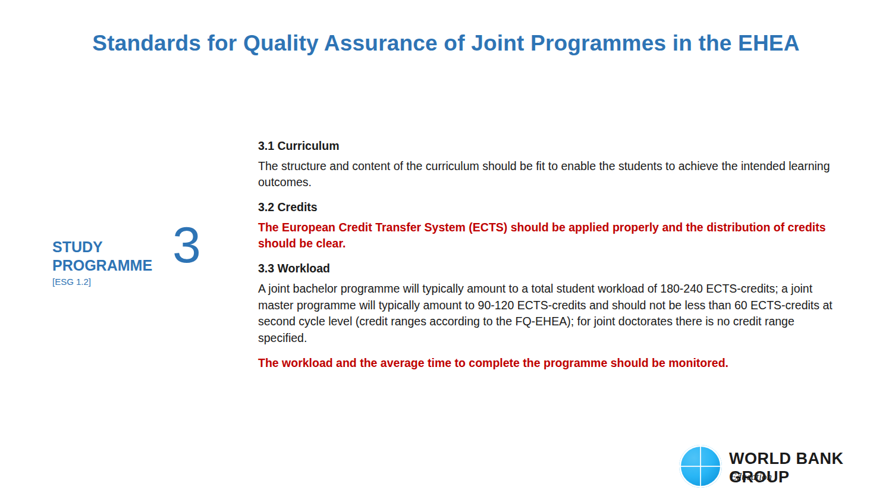Standards for Quality Assurance of Joint Programmes in the EHEA
STUDY
PROGRAMME [ESG 1.2]
3
3.1 Curriculum
The structure and content of the curriculum should be fit to enable the students to achieve the intended learning outcomes.
3.2 Credits
The European Credit Transfer System (ECTS) should be applied properly and the distribution of credits should be clear.
3.3 Workload
A joint bachelor programme will typically amount to a total student workload of 180-240 ECTS-credits; a joint master programme will typically amount to 90-120 ECTS-credits and should not be less than 60 ECTS-credits at second cycle level (credit ranges according to the FQ-EHEA); for joint doctorates there is no credit range specified.
The workload and the average time to complete the programme should be monitored.
WORLD BANK GROUP
Education